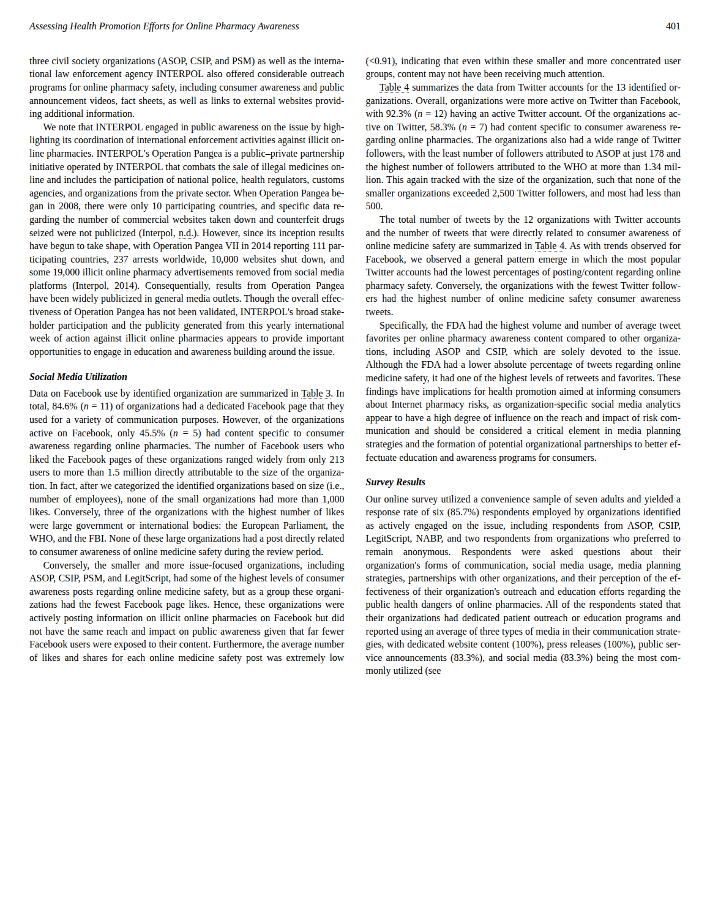Assessing Health Promotion Efforts for Online Pharmacy Awareness 401
three civil society organizations (ASOP, CSIP, and PSM) as well as the international law enforcement agency INTERPOL also offered considerable outreach programs for online pharmacy safety, including consumer awareness and public announcement videos, fact sheets, as well as links to external websites providing additional information.
We note that INTERPOL engaged in public awareness on the issue by highlighting its coordination of international enforcement activities against illicit online pharmacies. INTERPOL's Operation Pangea is a public–private partnership initiative operated by INTERPOL that combats the sale of illegal medicines online and includes the participation of national police, health regulators, customs agencies, and organizations from the private sector. When Operation Pangea began in 2008, there were only 10 participating countries, and specific data regarding the number of commercial websites taken down and counterfeit drugs seized were not publicized (Interpol, n.d.). However, since its inception results have begun to take shape, with Operation Pangea VII in 2014 reporting 111 participating countries, 237 arrests worldwide, 10,000 websites shut down, and some 19,000 illicit online pharmacy advertisements removed from social media platforms (Interpol, 2014). Consequentially, results from Operation Pangea have been widely publicized in general media outlets. Though the overall effectiveness of Operation Pangea has not been validated, INTERPOL's broad stakeholder participation and the publicity generated from this yearly international week of action against illicit online pharmacies appears to provide important opportunities to engage in education and awareness building around the issue.
Social Media Utilization
Data on Facebook use by identified organization are summarized in Table 3. In total, 84.6% (n = 11) of organizations had a dedicated Facebook page that they used for a variety of communication purposes. However, of the organizations active on Facebook, only 45.5% (n = 5) had content specific to consumer awareness regarding online pharmacies. The number of Facebook users who liked the Facebook pages of these organizations ranged widely from only 213 users to more than 1.5 million directly attributable to the size of the organization. In fact, after we categorized the identified organizations based on size (i.e., number of employees), none of the small organizations had more than 1,000 likes. Conversely, three of the organizations with the highest number of likes were large government or international bodies: the European Parliament, the WHO, and the FBI. None of these large organizations had a post directly related to consumer awareness of online medicine safety during the review period.
Conversely, the smaller and more issue-focused organizations, including ASOP, CSIP, PSM, and LegitScript, had some of the highest levels of consumer awareness posts regarding online medicine safety, but as a group these organizations had the fewest Facebook page likes. Hence, these organizations were actively posting information on illicit online pharmacies on Facebook but did not have the same reach and impact on public awareness given that far fewer Facebook users were exposed to their content. Furthermore, the average number of likes and shares for each online medicine safety post was extremely low (<0.91), indicating that even within these smaller and more concentrated user groups, content may not have been receiving much attention.
Table 4 summarizes the data from Twitter accounts for the 13 identified organizations. Overall, organizations were more active on Twitter than Facebook, with 92.3% (n = 12) having an active Twitter account. Of the organizations active on Twitter, 58.3% (n = 7) had content specific to consumer awareness regarding online pharmacies. The organizations also had a wide range of Twitter followers, with the least number of followers attributed to ASOP at just 178 and the highest number of followers attributed to the WHO at more than 1.34 million. This again tracked with the size of the organization, such that none of the smaller organizations exceeded 2,500 Twitter followers, and most had less than 500.
The total number of tweets by the 12 organizations with Twitter accounts and the number of tweets that were directly related to consumer awareness of online medicine safety are summarized in Table 4. As with trends observed for Facebook, we observed a general pattern emerge in which the most popular Twitter accounts had the lowest percentages of posting/content regarding online pharmacy safety. Conversely, the organizations with the fewest Twitter followers had the highest number of online medicine safety consumer awareness tweets.
Specifically, the FDA had the highest volume and number of average tweet favorites per online pharmacy awareness content compared to other organizations, including ASOP and CSIP, which are solely devoted to the issue. Although the FDA had a lower absolute percentage of tweets regarding online medicine safety, it had one of the highest levels of retweets and favorites. These findings have implications for health promotion aimed at informing consumers about Internet pharmacy risks, as organization-specific social media analytics appear to have a high degree of influence on the reach and impact of risk communication and should be considered a critical element in media planning strategies and the formation of potential organizational partnerships to better effectuate education and awareness programs for consumers.
Survey Results
Our online survey utilized a convenience sample of seven adults and yielded a response rate of six (85.7%) respondents employed by organizations identified as actively engaged on the issue, including respondents from ASOP, CSIP, LegitScript, NABP, and two respondents from organizations who preferred to remain anonymous. Respondents were asked questions about their organization's forms of communication, social media usage, media planning strategies, partnerships with other organizations, and their perception of the effectiveness of their organization's outreach and education efforts regarding the public health dangers of online pharmacies. All of the respondents stated that their organizations had dedicated patient outreach or education programs and reported using an average of three types of media in their communication strategies, with dedicated website content (100%), press releases (100%), public service announcements (83.3%), and social media (83.3%) being the most commonly utilized (see